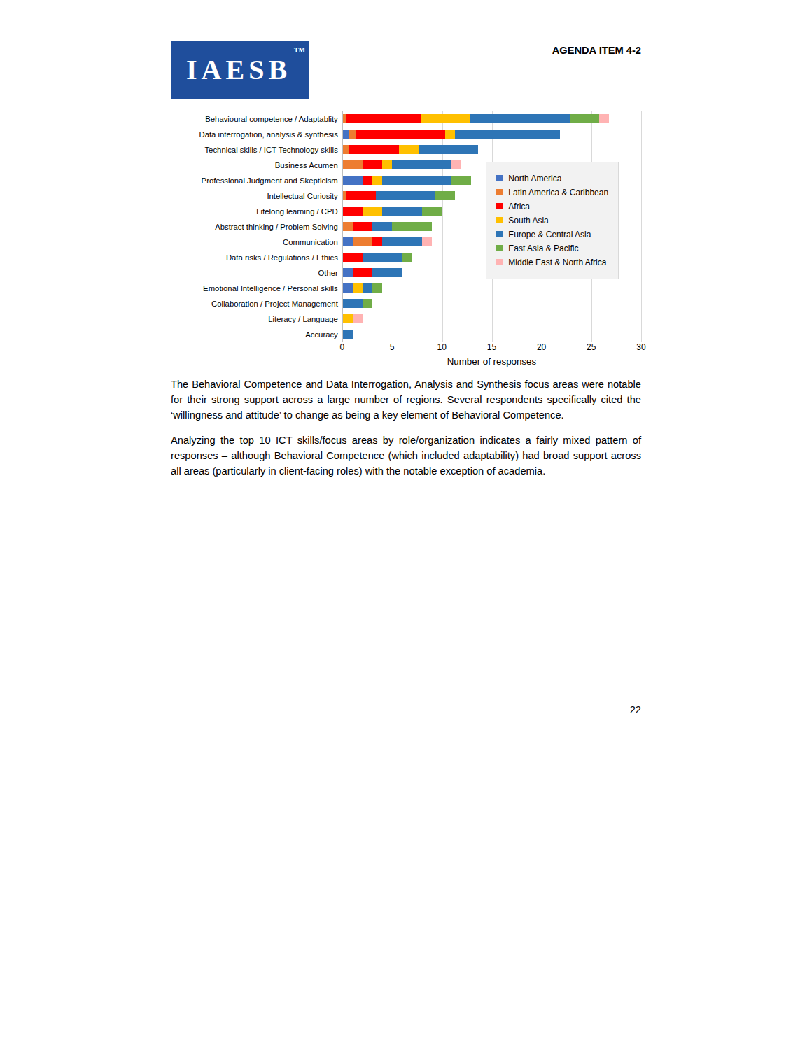IAESBTM
AGENDA ITEM 4-2
Behavioural competence / Adaptablity
Data interrogation, analysis & synthesis
Technical skills / ICT Technology skills
Business Acumen
Professional Judgment and Skepticism
Intellectual Curiosity
Lifelong learning / CPD
Abstract thinking / Problem Solving
Communication
Data risks / Regulations / Ethics
Other
Emotional Intelligence / Personal skills
Collaboration / Project Management
Literacy / Language
Accuracy
North America
Latin America & Caribbean
Africa
South Asia
Europe & Central Asia
East Asia & Pacific
Middle East & North Africa
0 5 10 15 20 25 30
Number of responses
The Behavioral Competence and Data Interrogation, Analysis and Synthesis focus areas were notable for their strong support across a large number of regions. Several respondents specifically cited the ‘willingness and attitude’ to change as being a key element of Behavioral Competence.
Analyzing the top 10 ICT skills/focus areas by role/organization indicates a fairly mixed pattern of responses – although Behavioral Competence (which included adaptability) had broad support across all areas (particularly in client-facing roles) with the notable exception of academia.
22